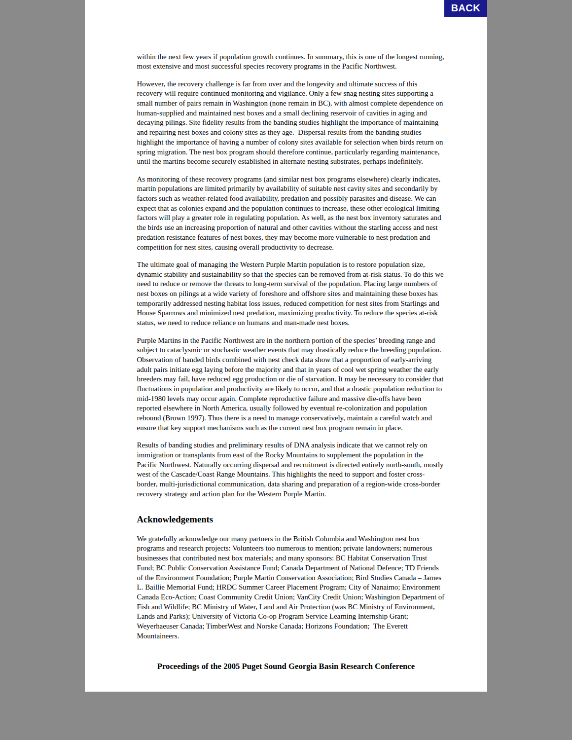BACK
within the next few years if population growth continues. In summary, this is one of the longest running, most extensive and most successful species recovery programs in the Pacific Northwest.
However, the recovery challenge is far from over and the longevity and ultimate success of this recovery will require continued monitoring and vigilance. Only a few snag nesting sites supporting a small number of pairs remain in Washington (none remain in BC), with almost complete dependence on human-supplied and maintained nest boxes and a small declining reservoir of cavities in aging and decaying pilings. Site fidelity results from the banding studies highlight the importance of maintaining and repairing nest boxes and colony sites as they age. Dispersal results from the banding studies highlight the importance of having a number of colony sites available for selection when birds return on spring migration. The nest box program should therefore continue, particularly regarding maintenance, until the martins become securely established in alternate nesting substrates, perhaps indefinitely.
As monitoring of these recovery programs (and similar nest box programs elsewhere) clearly indicates, martin populations are limited primarily by availability of suitable nest cavity sites and secondarily by factors such as weather-related food availability, predation and possibly parasites and disease. We can expect that as colonies expand and the population continues to increase, these other ecological limiting factors will play a greater role in regulating population. As well, as the nest box inventory saturates and the birds use an increasing proportion of natural and other cavities without the starling access and nest predation resistance features of nest boxes, they may become more vulnerable to nest predation and competition for nest sites, causing overall productivity to decrease.
The ultimate goal of managing the Western Purple Martin population is to restore population size, dynamic stability and sustainability so that the species can be removed from at-risk status. To do this we need to reduce or remove the threats to long-term survival of the population. Placing large numbers of nest boxes on pilings at a wide variety of foreshore and offshore sites and maintaining these boxes has temporarily addressed nesting habitat loss issues, reduced competition for nest sites from Starlings and House Sparrows and minimized nest predation, maximizing productivity. To reduce the species at-risk status, we need to reduce reliance on humans and man-made nest boxes.
Purple Martins in the Pacific Northwest are in the northern portion of the species’ breeding range and subject to cataclysmic or stochastic weather events that may drastically reduce the breeding population. Observation of banded birds combined with nest check data show that a proportion of early-arriving adult pairs initiate egg laying before the majority and that in years of cool wet spring weather the early breeders may fail, have reduced egg production or die of starvation. It may be necessary to consider that fluctuations in population and productivity are likely to occur, and that a drastic population reduction to mid-1980 levels may occur again. Complete reproductive failure and massive die-offs have been reported elsewhere in North America, usually followed by eventual re-colonization and population rebound (Brown 1997). Thus there is a need to manage conservatively, maintain a careful watch and ensure that key support mechanisms such as the current nest box program remain in place.
Results of banding studies and preliminary results of DNA analysis indicate that we cannot rely on immigration or transplants from east of the Rocky Mountains to supplement the population in the Pacific Northwest. Naturally occurring dispersal and recruitment is directed entirely north-south, mostly west of the Cascade/Coast Range Mountains. This highlights the need to support and foster cross-border, multi-jurisdictional communication, data sharing and preparation of a region-wide cross-border recovery strategy and action plan for the Western Purple Martin.
Acknowledgements
We gratefully acknowledge our many partners in the British Columbia and Washington nest box programs and research projects: Volunteers too numerous to mention; private landowners; numerous businesses that contributed nest box materials; and many sponsors: BC Habitat Conservation Trust Fund; BC Public Conservation Assistance Fund; Canada Department of National Defence; TD Friends of the Environment Foundation; Purple Martin Conservation Association; Bird Studies Canada – James L. Baillie Memorial Fund; HRDC Summer Career Placement Program; City of Nanaimo; Environment Canada Eco-Action; Coast Community Credit Union; VanCity Credit Union; Washington Department of Fish and Wildlife; BC Ministry of Water, Land and Air Protection (was BC Ministry of Environment, Lands and Parks); University of Victoria Co-op Program Service Learning Internship Grant; Weyerhaeuser Canada; TimberWest and Norske Canada; Horizons Foundation; The Everett Mountaineers.
Proceedings of the 2005 Puget Sound Georgia Basin Research Conference